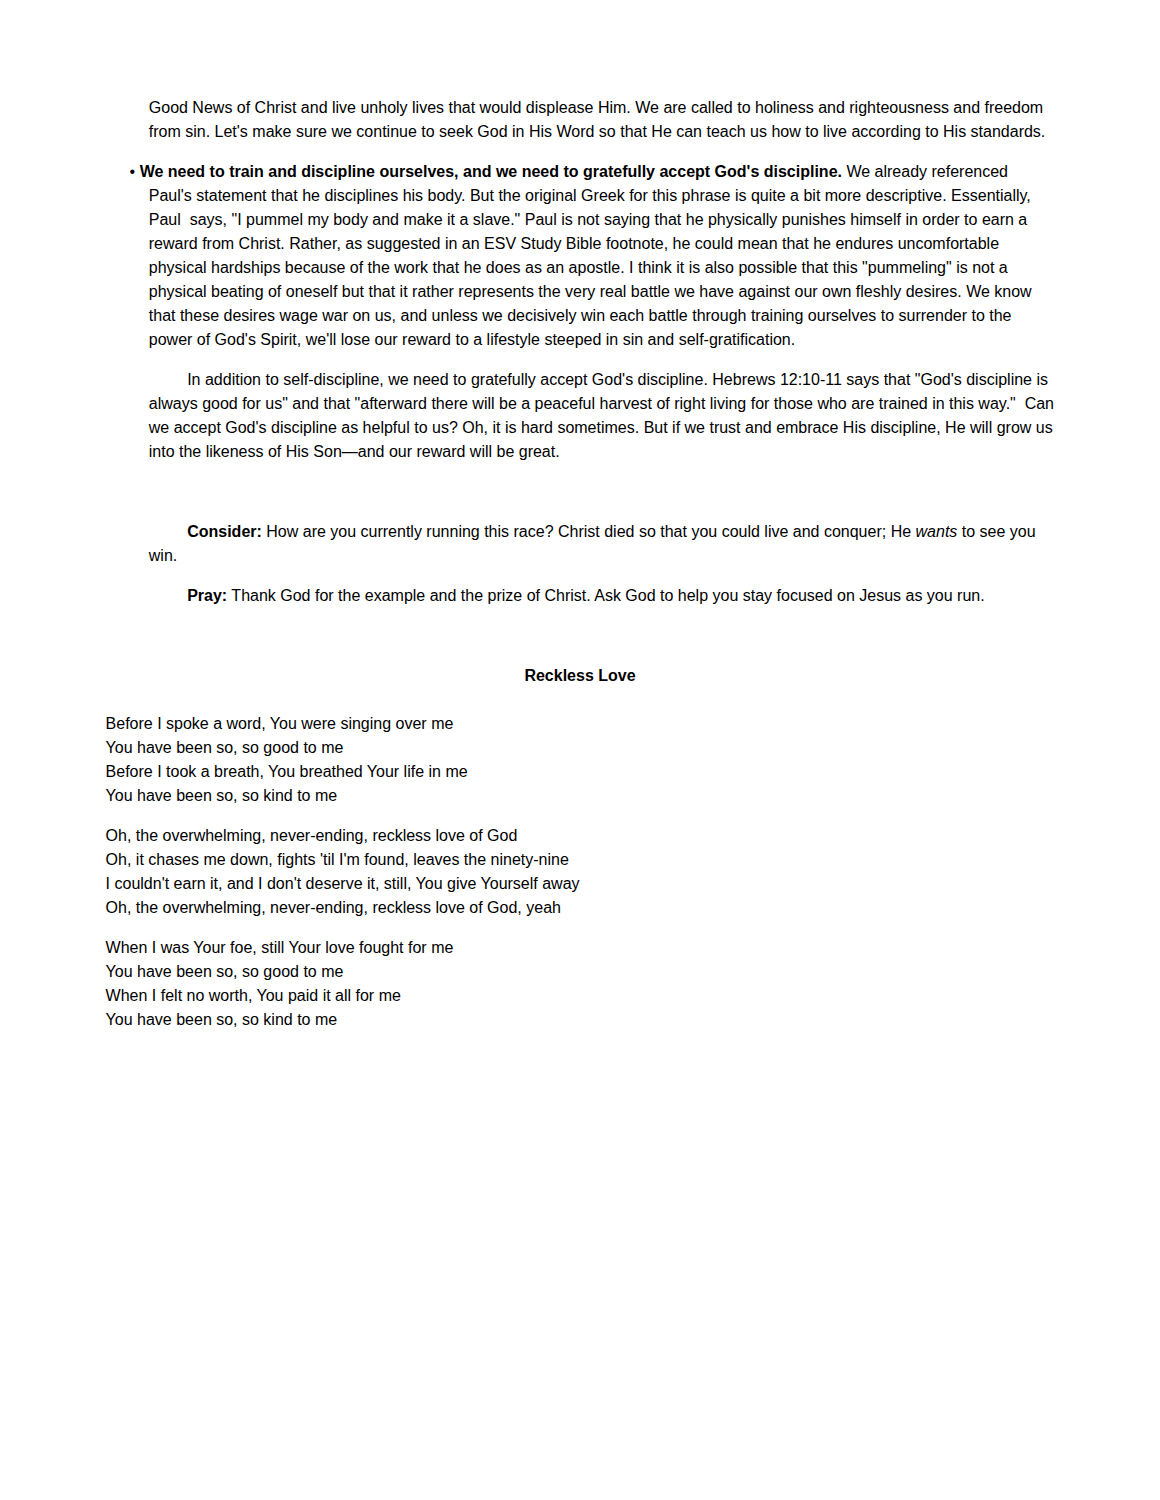Good News of Christ and live unholy lives that would displease Him. We are called to holiness and righteousness and freedom from sin. Let's make sure we continue to seek God in His Word so that He can teach us how to live according to His standards.
• We need to train and discipline ourselves, and we need to gratefully accept God's discipline. We already referenced Paul's statement that he disciplines his body. But the original Greek for this phrase is quite a bit more descriptive. Essentially, Paul says, "I pummel my body and make it a slave." Paul is not saying that he physically punishes himself in order to earn a reward from Christ. Rather, as suggested in an ESV Study Bible footnote, he could mean that he endures uncomfortable physical hardships because of the work that he does as an apostle. I think it is also possible that this "pummeling" is not a physical beating of oneself but that it rather represents the very real battle we have against our own fleshly desires. We know that these desires wage war on us, and unless we decisively win each battle through training ourselves to surrender to the power of God's Spirit, we'll lose our reward to a lifestyle steeped in sin and self-gratification.
In addition to self-discipline, we need to gratefully accept God's discipline. Hebrews 12:10-11 says that "God's discipline is always good for us" and that "afterward there will be a peaceful harvest of right living for those who are trained in this way." Can we accept God's discipline as helpful to us? Oh, it is hard sometimes. But if we trust and embrace His discipline, He will grow us into the likeness of His Son—and our reward will be great.
Consider: How are you currently running this race? Christ died so that you could live and conquer; He wants to see you win.
Pray: Thank God for the example and the prize of Christ. Ask God to help you stay focused on Jesus as you run.
Reckless Love
Before I spoke a word, You were singing over me
You have been so, so good to me
Before I took a breath, You breathed Your life in me
You have been so, so kind to me
Oh, the overwhelming, never-ending, reckless love of God
Oh, it chases me down, fights 'til I'm found, leaves the ninety-nine
I couldn't earn it, and I don't deserve it, still, You give Yourself away
Oh, the overwhelming, never-ending, reckless love of God, yeah
When I was Your foe, still Your love fought for me
You have been so, so good to me
When I felt no worth, You paid it all for me
You have been so, so kind to me